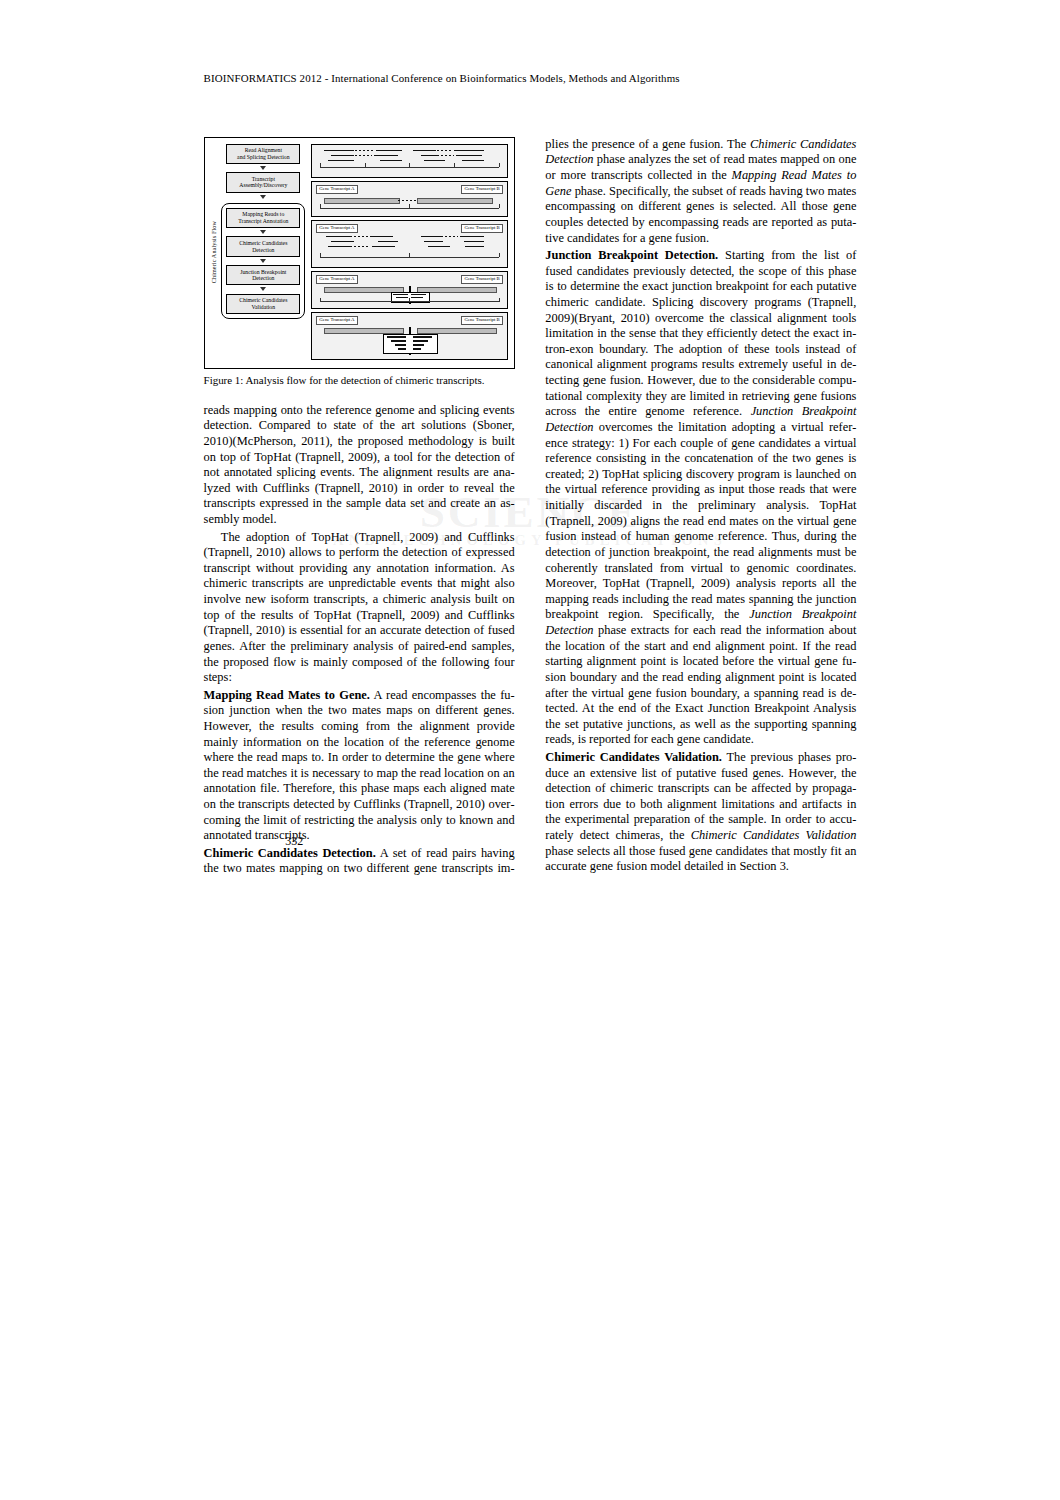BIOINFORMATICS 2012 - International Conference on Bioinformatics Models, Methods and Algorithms
SCIENCEAND TECHNOLOGY PUBLICATIONS
Chimeric Analysis Flow
Read Alignment
and Splicing Detection
Transcript
Assembly/Discovery
Mapping Reads to
Transcript Annotation
Chimeric Candidates
Detection
Junction Breakpoint
Detection
Chimeric Candidates
Validation
Gene Transcript A Gene Transcript B
Gene Transcript A Gene Transcript B
Gene Transcript A Gene Transcript B
Gene Transcript A Gene Transcript B
Figure 1: Analysis flow for the detection of chimeric transcripts.
reads mapping onto the reference genome and splicing events detection. Compared to state of the art solutions (Sboner, 2010)(McPherson, 2011), the proposed methodology is built on top of TopHat (Trapnell, 2009), a tool for the detection of not annotated splicing events. The alignment results are analyzed with Cufflinks (Trapnell, 2010) in order to reveal the transcripts expressed in the sample data set and create an assembly model.
The adoption of TopHat (Trapnell, 2009) and Cufflinks (Trapnell, 2010) allows to perform the detection of expressed transcript without providing any annotation information. As chimeric transcripts are unpredictable events that might also involve new isoform transcripts, a chimeric analysis built on top of the results of TopHat (Trapnell, 2009) and Cufflinks (Trapnell, 2010) is essential for an accurate detection of fused genes. After the preliminary analysis of paired-end samples, the proposed flow is mainly composed of the following four steps:
Mapping Read Mates to Gene. A read encompasses the fusion junction when the two mates maps on different genes. However, the results coming from the alignment provide mainly information on the location of the reference genome where the read maps to. In order to determine the gene where the read matches it is necessary to map the read location on an annotation file. Therefore, this phase maps each aligned mate on the transcripts detected by Cufflinks (Trapnell, 2010) overcoming the limit of restricting the analysis only to known and annotated transcripts.
Chimeric Candidates Detection. A set of read pairs having the two mates mapping on two different gene transcripts implies the presence of a gene fusion. The Chimeric Candidates Detection phase analyzes the set of read mates mapped on one or more transcripts collected in the Mapping Read Mates to Gene phase. Specifically, the subset of reads having two mates encompassing on different genes is selected. All those gene couples detected by encompassing reads are reported as putative candidates for a gene fusion.
Junction Breakpoint Detection. Starting from the list of fused candidates previously detected, the scope of this phase is to determine the exact junction breakpoint for each putative chimeric candidate. Splicing discovery programs (Trapnell, 2009)(Bryant, 2010) overcome the classical alignment tools limitation in the sense that they efficiently detect the exact intron-exon boundary. The adoption of these tools instead of canonical alignment programs results extremely useful in detecting gene fusion. However, due to the considerable computational complexity they are limited in retrieving gene fusions across the entire genome reference. Junction Breakpoint Detection overcomes the limitation adopting a virtual reference strategy: 1) For each couple of gene candidates a virtual reference consisting in the concatenation of the two genes is created; 2) TopHat splicing discovery program is launched on the virtual reference providing as input those reads that were initially discarded in the preliminary analysis. TopHat (Trapnell, 2009) aligns the read end mates on the virtual gene fusion instead of human genome reference. Thus, during the detection of junction breakpoint, the read alignments must be coherently translated from virtual to genomic coordinates. Moreover, TopHat (Trapnell, 2009) analysis reports all the mapping reads including the read mates spanning the junction breakpoint region. Specifically, the Junction Breakpoint Detection phase extracts for each read the information about the location of the start and end alignment point. If the read starting alignment point is located before the virtual gene fusion boundary and the read ending alignment point is located after the virtual gene fusion boundary, a spanning read is detected. At the end of the Exact Junction Breakpoint Analysis the set putative junctions, as well as the supporting spanning reads, is reported for each gene candidate.
Chimeric Candidates Validation. The previous phases produce an extensive list of putative fused genes. However, the detection of chimeric transcripts can be affected by propagation errors due to both alignment limitations and artifacts in the experimental preparation of the sample. In order to accurately detect chimeras, the Chimeric Candidates Validation phase selects all those fused gene candidates that mostly fit an accurate gene fusion model detailed in Section 3.
332